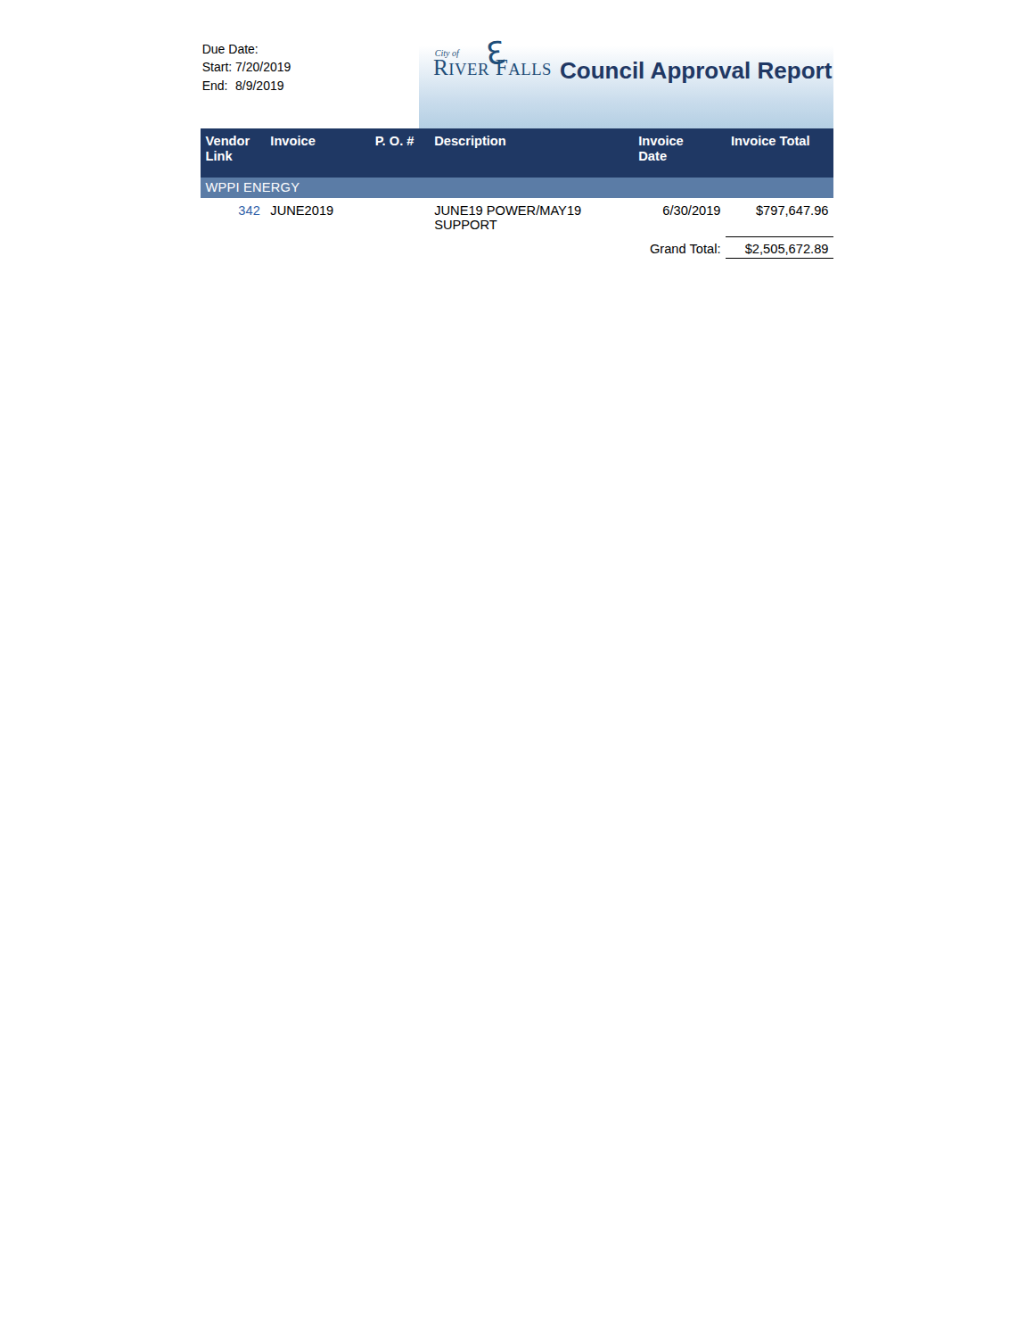| Due Date: |
| Start: | 7/20/2019 |
| End: | 8/9/2019 |
ℇ City of RIVER FALLS
Council Approval Report
| Vendor Link | Invoice | P. O. # | Description | Invoice Date | Invoice Total |
| --- | --- | --- | --- | --- | --- |
| WPPI ENERGY |
| 342 | JUNE2019 | | JUNE19 POWER/MAY19 SUPPORT | 6/30/2019 | $797,647.96 |
| | Grand Total: | $2,505,672.89 |